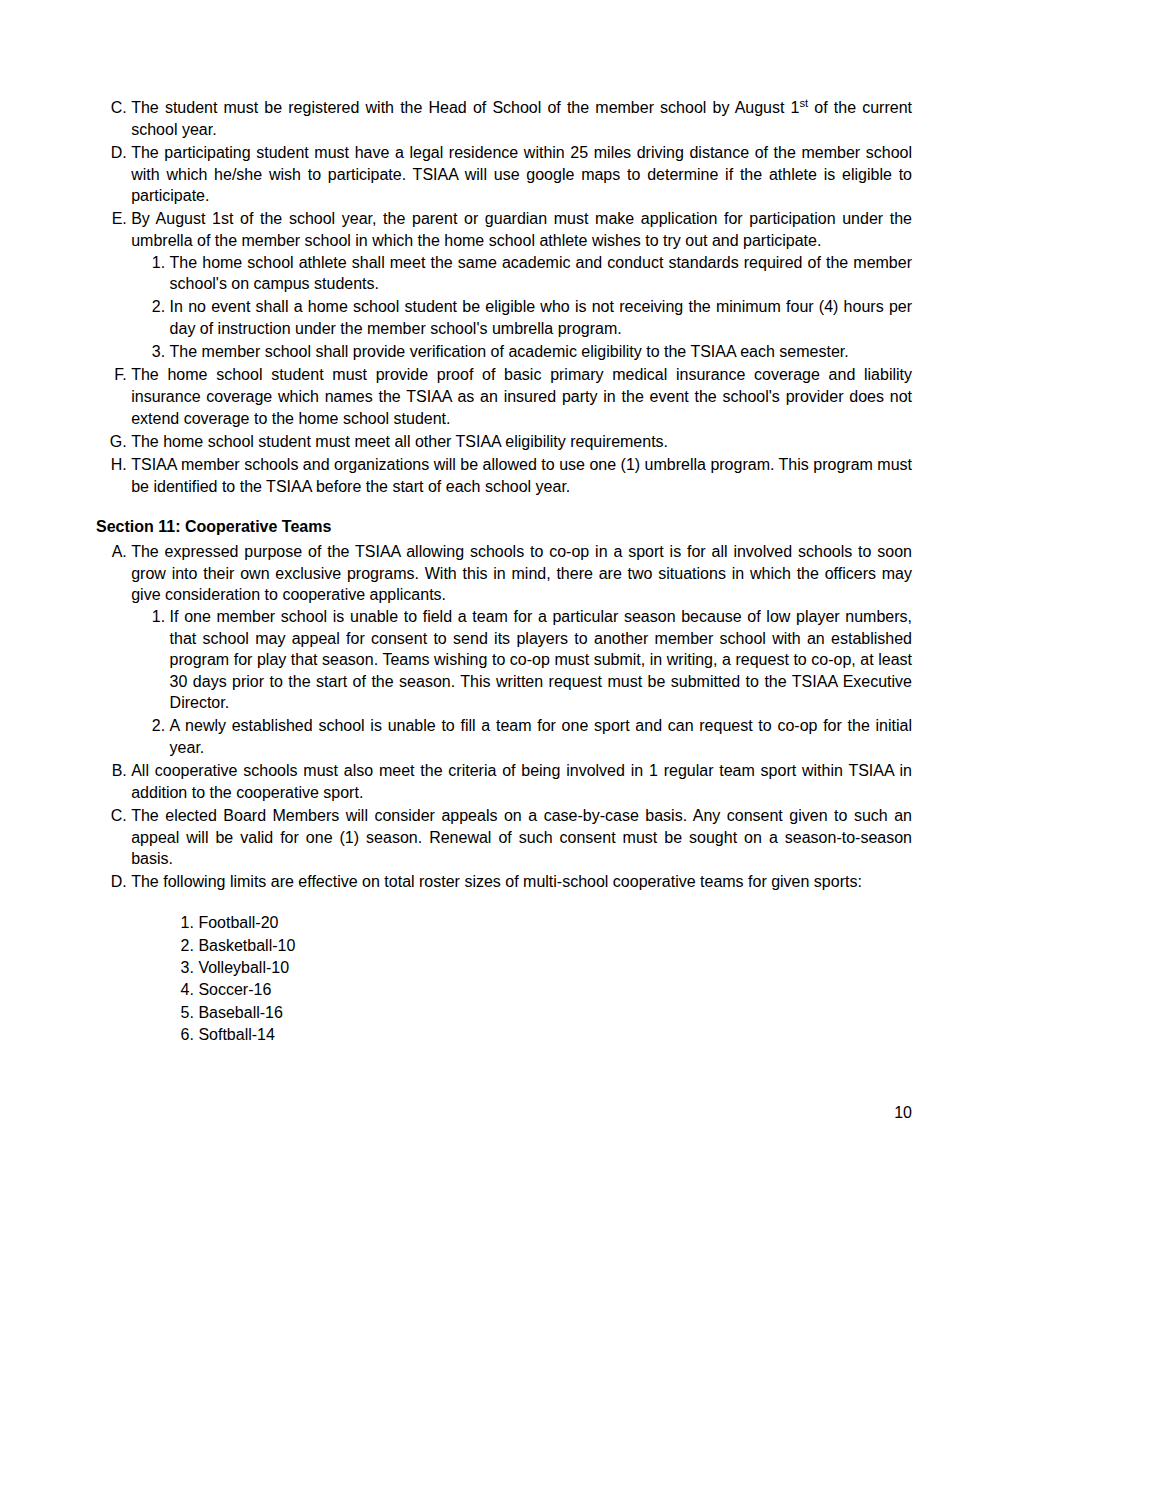The student must be registered with the Head of School of the member school by August 1st of the current school year.
The participating student must have a legal residence within 25 miles driving distance of the member school with which he/she wish to participate. TSIAA will use google maps to determine if the athlete is eligible to participate.
By August 1st of the school year, the parent or guardian must make application for participation under the umbrella of the member school in which the home school athlete wishes to try out and participate.
The home school athlete shall meet the same academic and conduct standards required of the member school's on campus students.
In no event shall a home school student be eligible who is not receiving the minimum four (4) hours per day of instruction under the member school's umbrella program.
The member school shall provide verification of academic eligibility to the TSIAA each semester.
The home school student must provide proof of basic primary medical insurance coverage and liability insurance coverage which names the TSIAA as an insured party in the event the school's provider does not extend coverage to the home school student.
The home school student must meet all other TSIAA eligibility requirements.
TSIAA member schools and organizations will be allowed to use one (1) umbrella program. This program must be identified to the TSIAA before the start of each school year.
Section 11: Cooperative Teams
The expressed purpose of the TSIAA allowing schools to co-op in a sport is for all involved schools to soon grow into their own exclusive programs. With this in mind, there are two situations in which the officers may give consideration to cooperative applicants.
If one member school is unable to field a team for a particular season because of low player numbers, that school may appeal for consent to send its players to another member school with an established program for play that season. Teams wishing to co-op must submit, in writing, a request to co-op, at least 30 days prior to the start of the season. This written request must be submitted to the TSIAA Executive Director.
A newly established school is unable to fill a team for one sport and can request to co-op for the initial year.
All cooperative schools must also meet the criteria of being involved in 1 regular team sport within TSIAA in addition to the cooperative sport.
The elected Board Members will consider appeals on a case-by-case basis. Any consent given to such an appeal will be valid for one (1) season. Renewal of such consent must be sought on a season-to-season basis.
The following limits are effective on total roster sizes of multi-school cooperative teams for given sports:
Football-20
Basketball-10
Volleyball-10
Soccer-16
Baseball-16
Softball-14
10